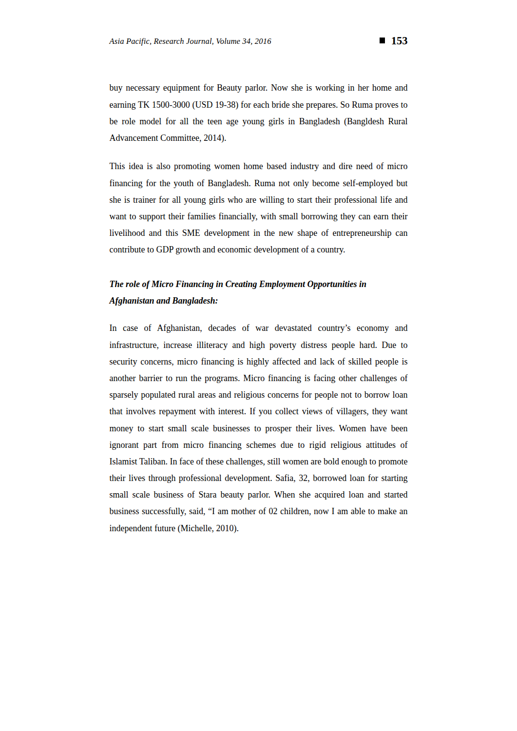Asia Pacific, Research Journal, Volume 34, 2016
153
buy necessary equipment for Beauty parlor. Now she is working in her home and earning TK 1500-3000 (USD 19-38) for each bride she prepares. So Ruma proves to be role model for all the teen age young girls in Bangladesh (Bangldesh Rural Advancement Committee, 2014).
This idea is also promoting women home based industry and dire need of micro financing for the youth of Bangladesh. Ruma not only become self-employed but she is trainer for all young girls who are willing to start their professional life and want to support their families financially, with small borrowing they can earn their livelihood and this SME development in the new shape of entrepreneurship can contribute to GDP growth and economic development of a country.
The role of Micro Financing in Creating Employment Opportunities in Afghanistan and Bangladesh:
In case of Afghanistan, decades of war devastated country’s economy and infrastructure, increase illiteracy and high poverty distress people hard. Due to security concerns, micro financing is highly affected and lack of skilled people is another barrier to run the programs. Micro financing is facing other challenges of sparsely populated rural areas and religious concerns for people not to borrow loan that involves repayment with interest. If you collect views of villagers, they want money to start small scale businesses to prosper their lives. Women have been ignorant part from micro financing schemes due to rigid religious attitudes of Islamist Taliban. In face of these challenges, still women are bold enough to promote their lives through professional development. Safia, 32, borrowed loan for starting small scale business of Stara beauty parlor. When she acquired loan and started business successfully, said, “I am mother of 02 children, now I am able to make an independent future (Michelle, 2010).